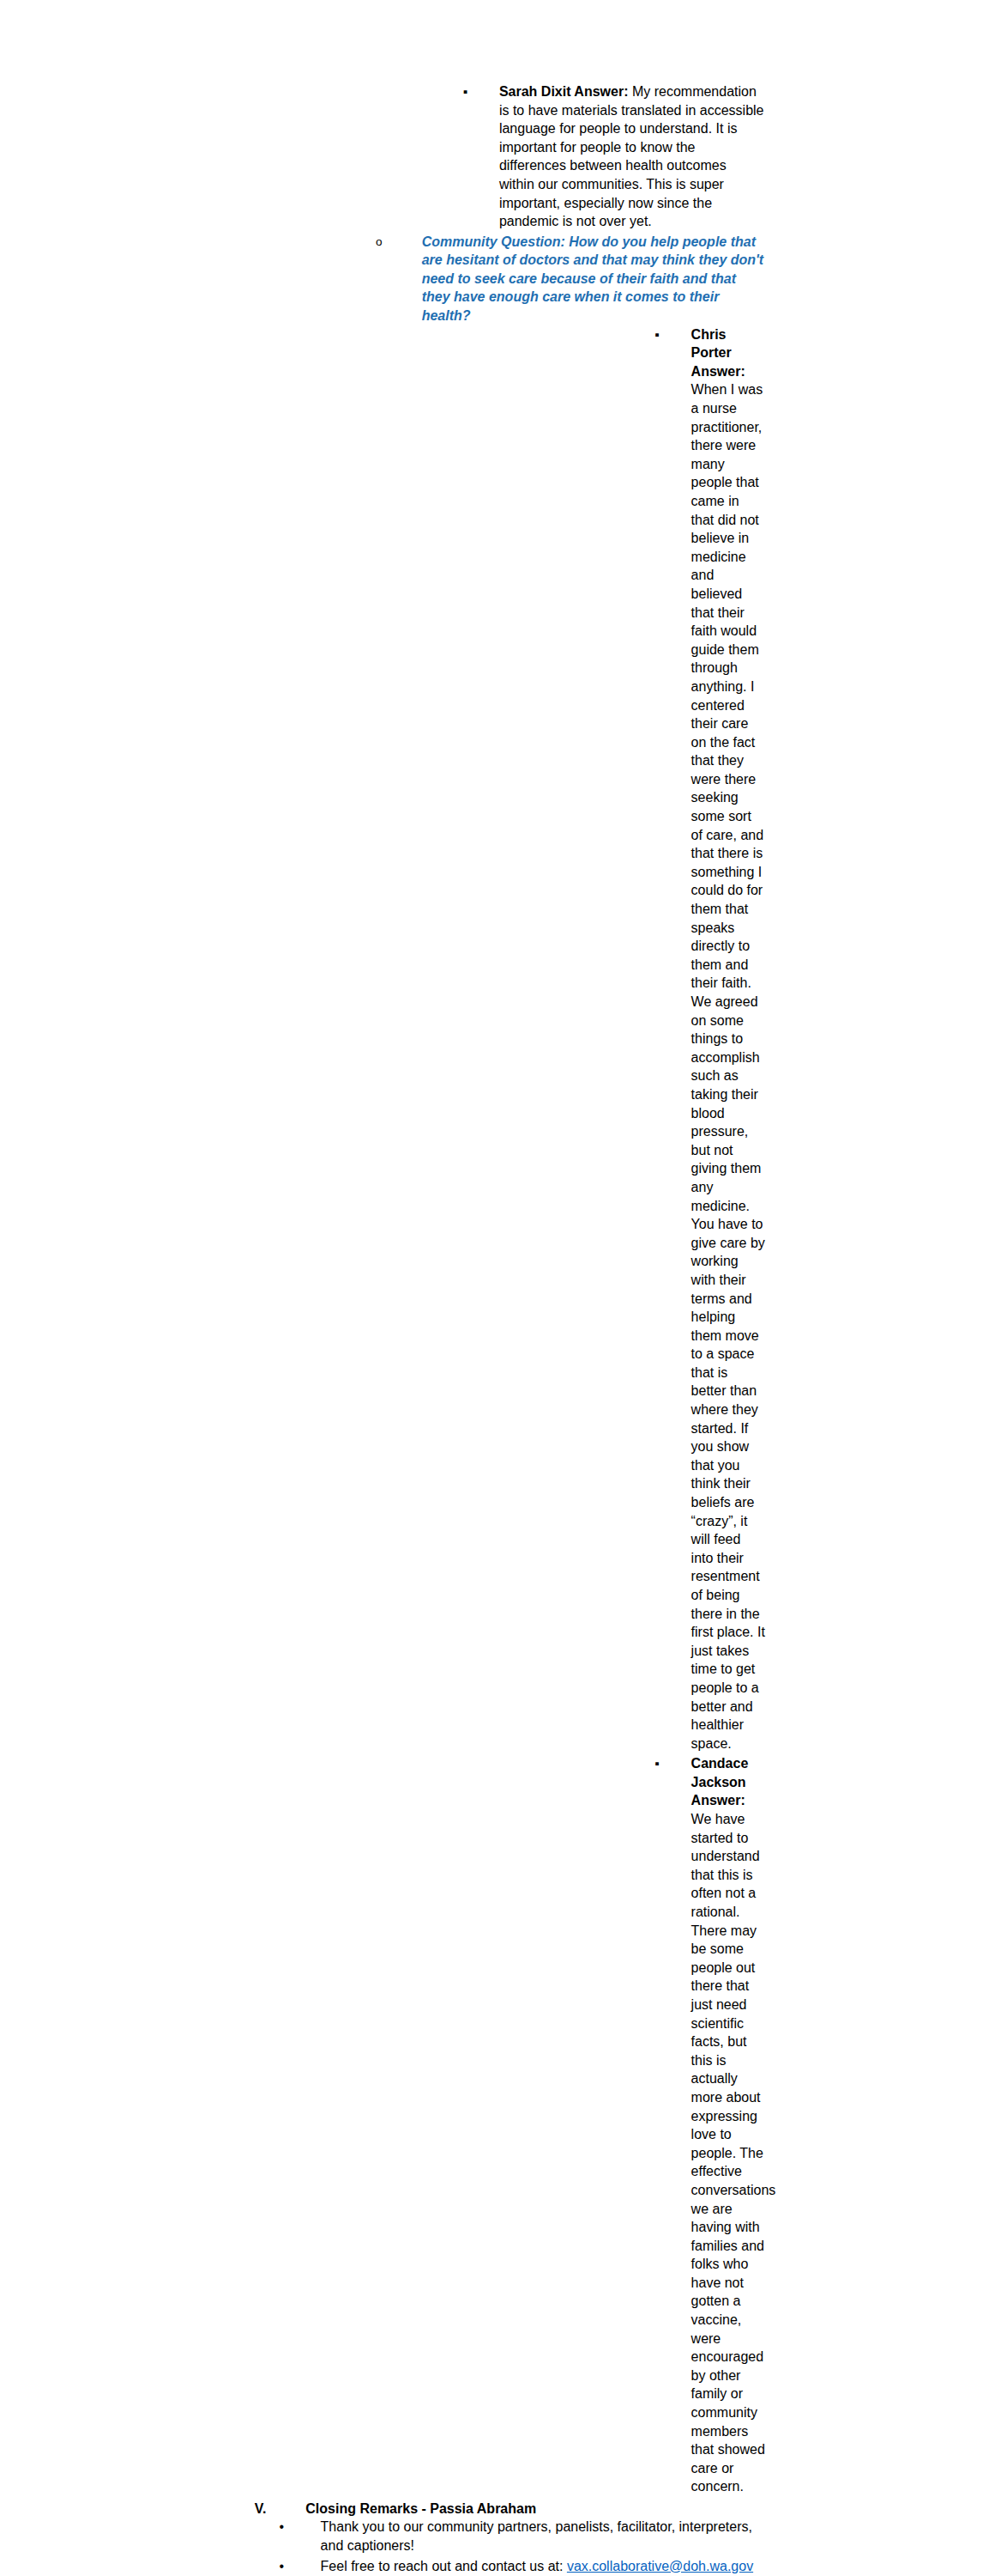Sarah Dixit Answer: My recommendation is to have materials translated in accessible language for people to understand. It is important for people to know the differences between health outcomes within our communities. This is super important, especially now since the pandemic is not over yet.
Community Question: How do you help people that are hesitant of doctors and that may think they don't need to seek care because of their faith and that they have enough care when it comes to their health?
Chris Porter Answer: When I was a nurse practitioner, there were many people that came in that did not believe in medicine and believed that their faith would guide them through anything. I centered their care on the fact that they were there seeking some sort of care, and that there is something I could do for them that speaks directly to them and their faith. We agreed on some things to accomplish such as taking their blood pressure, but not giving them any medicine. You have to give care by working with their terms and helping them move to a space that is better than where they started. If you show that you think their beliefs are “crazy”, it will feed into their resentment of being there in the first place. It just takes time to get people to a better and healthier space.
Candace Jackson Answer: We have started to understand that this is often not a rational. There may be some people out there that just need scientific facts, but this is actually more about expressing love to people. The effective conversations we are having with families and folks who have not gotten a vaccine, were encouraged by other family or community members that showed care or concern.
V. Closing Remarks - Passia Abraham
Thank you to our community partners, panelists, facilitator, interpreters, and captioners!
Feel free to reach out and contact us at: vax.collaborative@doh.wa.gov
8